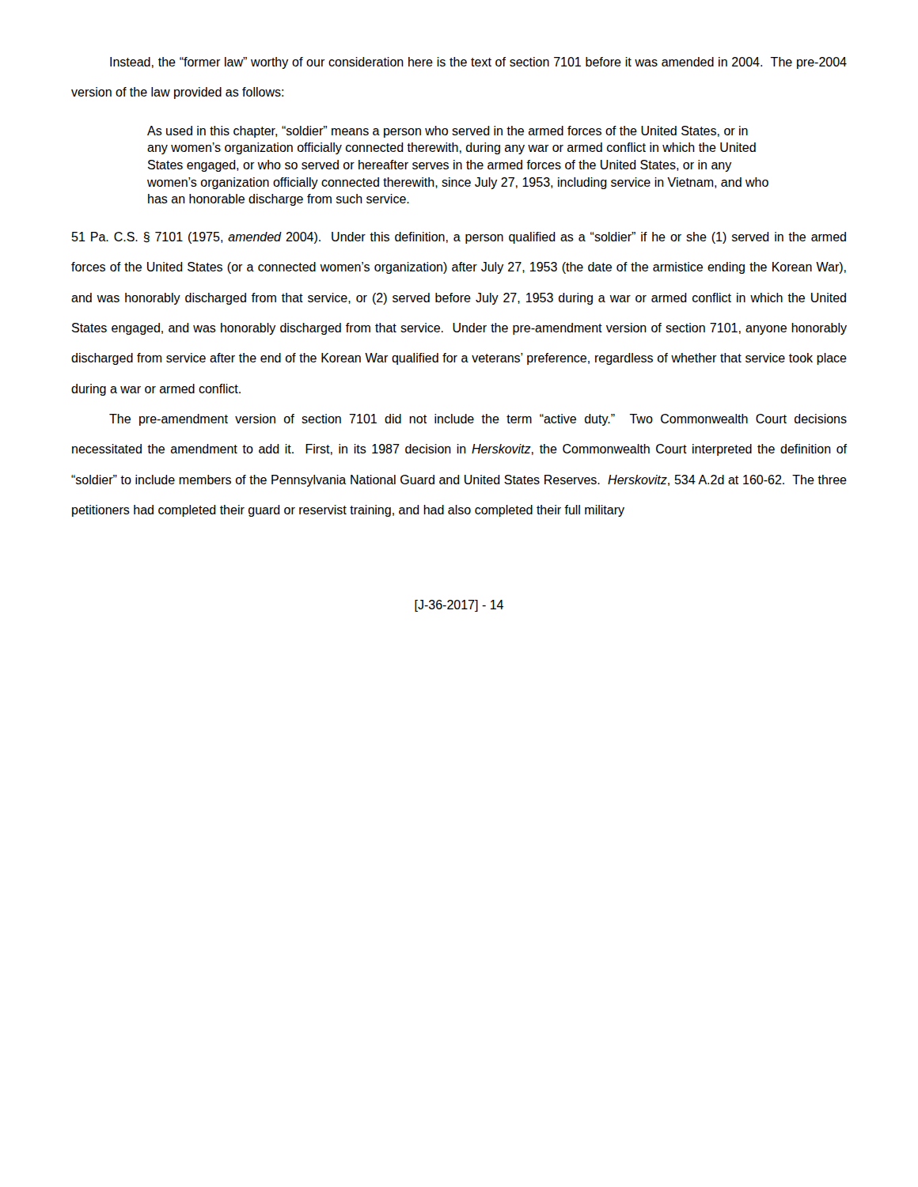Instead, the “former law” worthy of our consideration here is the text of section 7101 before it was amended in 2004. The pre-2004 version of the law provided as follows:
As used in this chapter, “soldier” means a person who served in the armed forces of the United States, or in any women’s organization officially connected therewith, during any war or armed conflict in which the United States engaged, or who so served or hereafter serves in the armed forces of the United States, or in any women’s organization officially connected therewith, since July 27, 1953, including service in Vietnam, and who has an honorable discharge from such service.
51 Pa. C.S. § 7101 (1975, amended 2004). Under this definition, a person qualified as a “soldier” if he or she (1) served in the armed forces of the United States (or a connected women’s organization) after July 27, 1953 (the date of the armistice ending the Korean War), and was honorably discharged from that service, or (2) served before July 27, 1953 during a war or armed conflict in which the United States engaged, and was honorably discharged from that service. Under the pre-amendment version of section 7101, anyone honorably discharged from service after the end of the Korean War qualified for a veterans’ preference, regardless of whether that service took place during a war or armed conflict.
The pre-amendment version of section 7101 did not include the term “active duty.” Two Commonwealth Court decisions necessitated the amendment to add it. First, in its 1987 decision in Herskovitz, the Commonwealth Court interpreted the definition of “soldier” to include members of the Pennsylvania National Guard and United States Reserves. Herskovitz, 534 A.2d at 160-62. The three petitioners had completed their guard or reservist training, and had also completed their full military
[J-36-2017] - 14